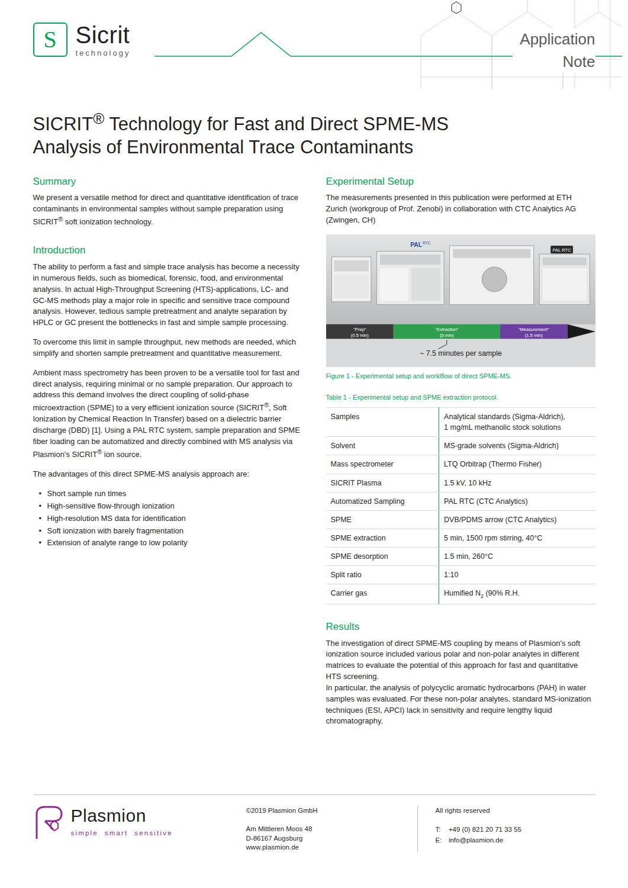S
Sicrit
technology
Application
Note
SICRIT® Technology for Fast and Direct SPME-MS
Analysis of Environmental Trace Contaminants
Summary
We present a versatile method for direct and quantitative identification of trace contaminants in environmental samples without sample preparation using SICRIT® soft ionization technology.
Introduction
The ability to perform a fast and simple trace analysis has become a necessity in numerous fields, such as biomedical, forensic, food, and environmental analysis. In actual High-Throughput Screening (HTS)-applications, LC- and GC-MS methods play a major role in specific and sensitive trace compound analysis. However, tedious sample pretreatment and analyte separation by HPLC or GC present the bottlenecks in fast and simple sample processing.
To overcome this limit in sample throughput, new methods are needed, which simplify and shorten sample pretreatment and quantitative measurement.
Ambient mass spectrometry has been proven to be a versatile tool for fast and direct analysis, requiring minimal or no sample preparation. Our approach to address this demand involves the direct coupling of solid-phase microextraction (SPME) to a very efficient ionization source (SICRIT®, Soft Ionization by Chemical Reaction In Transfer) based on a dielectric barrier discharge (DBD) [1]. Using a PAL RTC system, sample preparation and SPME fiber loading can be automatized and directly combined with MS analysis via Plasmion's SICRIT® ion source.
The advantages of this direct SPME-MS analysis approach are:
Short sample run times
High-sensitive flow-through ionization
High-resolution MS data for identification
Soft ionization with barely fragmentation
Extension of analyte range to low polarity
Experimental Setup
The measurements presented in this publication were performed at ETH Zurich (workgroup of Prof. Zenobi) in collaboration with CTC Analytics AG (Zwingen, CH)
PAL RTC PAL RTC "Prep" (0.5 min) "Extraction" (5 min) "Measurement" (1.5 min) ~ 7.5 minutes per sample
Figure 1 - Experimental setup and worklflow of direct SPME-MS.
Table 1 - Experimental setup and SPME extraction protocol.
| Samples | Analytical standards (Sigma-Aldrich), 1 mg/mL methanolic stock solutions |
| Solvent | MS-grade solvents (Sigma-Aldrich) |
| Mass spectrometer | LTQ Orbitrap (Thermo Fisher) |
| SICRIT Plasma | 1.5 kV, 10 kHz |
| Automatized Sampling | PAL RTC (CTC Analytics) |
| SPME | DVB/PDMS arrow (CTC Analytics) |
| SPME extraction | 5 min, 1500 rpm stirring, 40°C |
| SPME desorption | 1.5 min, 260°C |
| Split ratio | 1:10 |
| Carrier gas | Humified N 2 (90% R.H. |
Results
The investigation of direct SPME-MS coupling by means of Plasmion's soft ionization source included various polar and non-polar analytes in different matrices to evaluate the potential of this approach for fast and quantitative HTS screening.
In particular, the analysis of polycyclic aromatic hydrocarbons (PAH) in water samples was evaluated. For these non-polar analytes, standard MS-ionization techniques (ESI, APCI) lack in sensitivity and require lengthy liquid chromatography.
Plasmion
simple smart sensitive
©2019 Plasmion GmbH
Am Mittleren Moos 48
D-86167 Augsburg
www.plasmion.de
All rights reserved
T: +49 (0) 821 20 71 33 55
E: info@plasmion.de